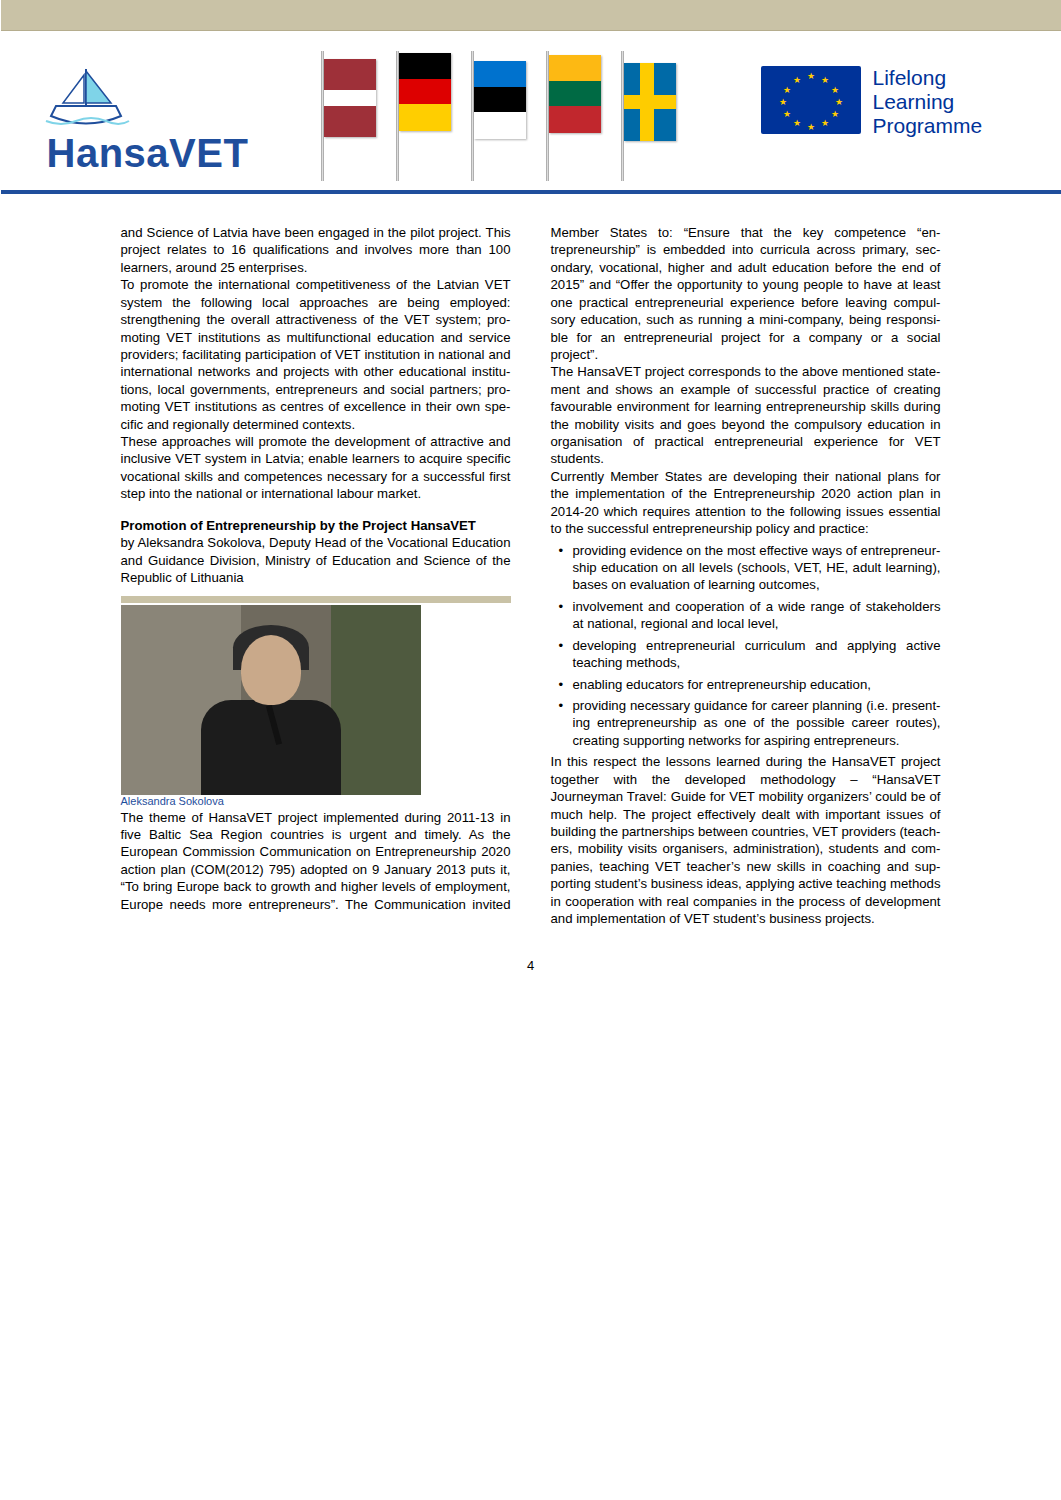Hansa VET
★ ★ ★ ★ ★ ★ ★ ★ ★ ★ ★ ★
Lifelong
Learning
Programme
and Science of Latvia have been engaged in the pilot project. This project relates to 16 qualifications and involves more than 100 learners, around 25 enterprises.
To promote the international competitiveness of the Latvian VET system the following local approaches are being employed: strengthening the overall attractiveness of the VET system; promoting VET institutions as multifunctional education and service providers; facilitating participation of VET institution in national and international networks and projects with other educational institutions, local governments, entrepreneurs and social partners; promoting VET institutions as centres of excellence in their own specific and regionally determined contexts.
These approaches will promote the development of attractive and inclusive VET system in Latvia; enable learners to acquire specific vocational skills and competences necessary for a successful first step into the national or international labour market.
Promotion of Entrepreneurship by the Project HansaVET
by Aleksandra Sokolova, Deputy Head of the Vocational Education and Guidance Division, Ministry of Education and Science of the Republic of Lithuania
Aleksandra Sokolova
The theme of HansaVET project implemented during 2011-13 in five Baltic Sea Region countries is urgent and timely. As the European Commission Communication on Entrepreneurship 2020 action plan (COM(2012) 795) adopted on 9 January 2013 puts it, “To bring Europe back to growth and higher levels of employment, Europe needs more entrepreneurs”. The Communication invited Member States to: “Ensure that the key competence “entrepreneurship” is embedded into curricula across primary, secondary, vocational, higher and adult education before the end of 2015” and “Offer the opportunity to young people to have at least one practical entrepreneurial experience before leaving compulsory education, such as running a mini-company, being responsible for an entrepreneurial project for a company or a social project”.
The HansaVET project corresponds to the above mentioned statement and shows an example of successful practice of creating favourable environment for learning entrepreneurship skills during the mobility visits and goes beyond the compulsory education in organisation of practical entrepreneurial experience for VET students.
Currently Member States are developing their national plans for the implementation of the Entrepreneurship 2020 action plan in 2014-20 which requires attention to the following issues essential to the successful entrepreneurship policy and practice:
providing evidence on the most effective ways of entrepreneurship education on all levels (schools, VET, HE, adult learning), bases on evaluation of learning outcomes,
involvement and cooperation of a wide range of stakeholders at national, regional and local level,
developing entrepreneurial curriculum and applying active teaching methods,
enabling educators for entrepreneurship education,
providing necessary guidance for career planning (i.e. presenting entrepreneurship as one of the possible career routes), creating supporting networks for aspiring entrepreneurs.
In this respect the lessons learned during the HansaVET project together with the developed methodology – “HansaVET Journeyman Travel: Guide for VET mobility organizers’ could be of much help. The project effectively dealt with important issues of building the partnerships between countries, VET providers (teachers, mobility visits organisers, administration), students and companies, teaching VET teacher’s new skills in coaching and supporting student’s business ideas, applying active teaching methods in cooperation with real companies in the process of development and implementation of VET student’s business projects.
4